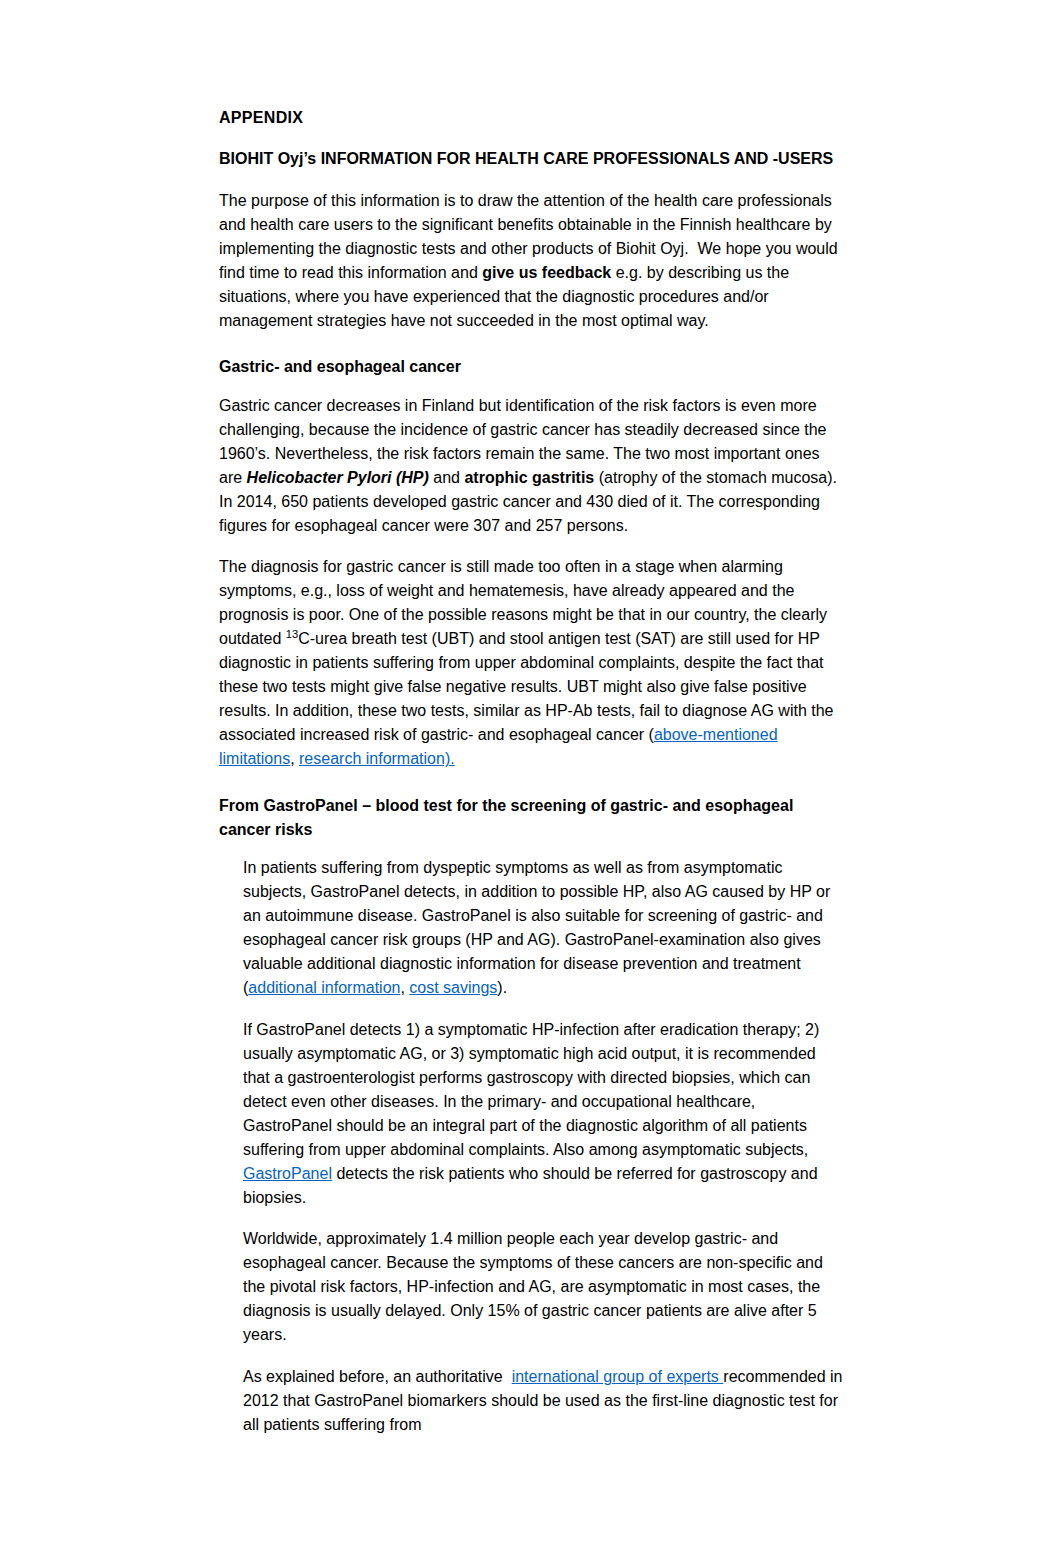APPENDIX
BIOHIT Oyj’s INFORMATION FOR HEALTH CARE PROFESSIONALS AND -USERS
The purpose of this information is to draw the attention of the health care professionals and health care users to the significant benefits obtainable in the Finnish healthcare by implementing the diagnostic tests and other products of Biohit Oyj. We hope you would find time to read this information and give us feedback e.g. by describing us the situations, where you have experienced that the diagnostic procedures and/or management strategies have not succeeded in the most optimal way.
Gastric- and esophageal cancer
Gastric cancer decreases in Finland but identification of the risk factors is even more challenging, because the incidence of gastric cancer has steadily decreased since the 1960’s. Nevertheless, the risk factors remain the same. The two most important ones are Helicobacter Pylori (HP) and atrophic gastritis (atrophy of the stomach mucosa). In 2014, 650 patients developed gastric cancer and 430 died of it. The corresponding figures for esophageal cancer were 307 and 257 persons.
The diagnosis for gastric cancer is still made too often in a stage when alarming symptoms, e.g., loss of weight and hematemesis, have already appeared and the prognosis is poor. One of the possible reasons might be that in our country, the clearly outdated 13C-urea breath test (UBT) and stool antigen test (SAT) are still used for HP diagnostic in patients suffering from upper abdominal complaints, despite the fact that these two tests might give false negative results. UBT might also give false positive results. In addition, these two tests, similar as HP-Ab tests, fail to diagnose AG with the associated increased risk of gastric- and esophageal cancer (above-mentioned limitations, research information).
From GastroPanel – blood test for the screening of gastric- and esophageal cancer risks
In patients suffering from dyspeptic symptoms as well as from asymptomatic subjects, GastroPanel detects, in addition to possible HP, also AG caused by HP or an autoimmune disease. GastroPanel is also suitable for screening of gastric- and esophageal cancer risk groups (HP and AG). GastroPanel-examination also gives valuable additional diagnostic information for disease prevention and treatment (additional information, cost savings).
If GastroPanel detects 1) a symptomatic HP-infection after eradication therapy; 2) usually asymptomatic AG, or 3) symptomatic high acid output, it is recommended that a gastroenterologist performs gastroscopy with directed biopsies, which can detect even other diseases. In the primary- and occupational healthcare, GastroPanel should be an integral part of the diagnostic algorithm of all patients suffering from upper abdominal complaints. Also among asymptomatic subjects, GastroPanel detects the risk patients who should be referred for gastroscopy and biopsies.
Worldwide, approximately 1.4 million people each year develop gastric- and esophageal cancer. Because the symptoms of these cancers are non-specific and the pivotal risk factors, HP-infection and AG, are asymptomatic in most cases, the diagnosis is usually delayed. Only 15% of gastric cancer patients are alive after 5 years.
As explained before, an authoritative international group of experts recommended in 2012 that GastroPanel biomarkers should be used as the first-line diagnostic test for all patients suffering from